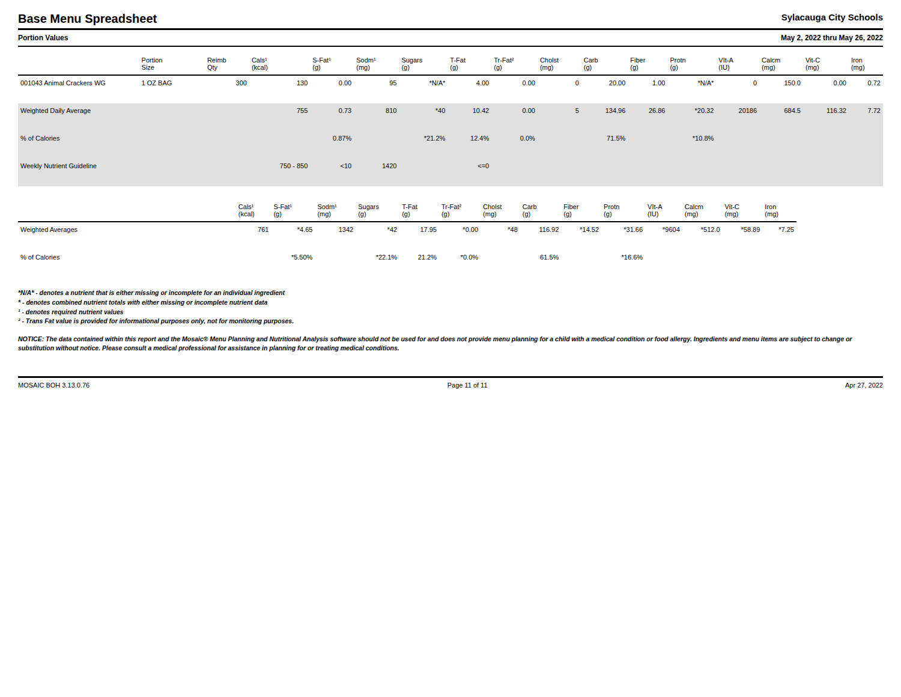Base Menu Spreadsheet
Sylacauga City Schools
Portion Values
May 2, 2022 thru May 26, 2022
| | Portion Size | Reimb Qty | Cals¹ (kcal) | S-Fat¹ (g) | Sodm¹ (mg) | Sugars (g) | T-Fat (g) | Tr-Fat² (g) | Cholst (mg) | Carb (g) | Fiber (g) | Protn (g) | VIt-A (IU) | Calcm (mg) | Vit-C (mg) | Iron (mg) |
| --- | --- | --- | --- | --- | --- | --- | --- | --- | --- | --- | --- | --- | --- | --- | --- | --- |
| 001043 Animal Crackers WG | 1 OZ BAG | 300 | 130 | 0.00 | 95 | *N/A* | 4.00 | 0.00 | 0 | 20.00 | 1.00 | *N/A* | 0 | 150.0 | 0.00 | 0.72 |
| Weighted Daily Average | | | 755 | 0.73 | 810 | *40 | 10.42 | 0.00 | 5 | 134.96 | 26.86 | *20.32 | 20186 | 684.5 | 116.32 | 7.72 |
| % of Calories | | | | 0.87% | | *21.2% | 12.4% | 0.0% | | 71.5% | | *10.8% | | | | |
| Weekly Nutrient Guideline | | | 750 - 850 | <10 | 1420 | | <=0 | | | | | | | | | |
| | | | Cals¹ (kcal) | S-Fat¹ (g) | Sodm¹ (mg) | Sugars (g) | T-Fat (g) | Tr-Fat² (g) | Cholst (mg) | Carb (g) | Fiber (g) | Protn (g) | VIt-A (IU) | Calcm (mg) | Vit-C (mg) | Iron (mg) |
| --- | --- | --- | --- | --- | --- | --- | --- | --- | --- | --- | --- | --- | --- | --- | --- | --- |
| Weighted Averages | | | 761 | *4.65 | 1342 | *42 | 17.95 | *0.00 | *48 | 116.92 | *14.52 | *31.66 | *9604 | *512.0 | *58.89 | *7.25 |
| % of Calories | | | | *5.50% | | *22.1% | 21.2% | *0.0% | | 61.5% | | *16.6% | | | | |
*N/A* - denotes a nutrient that is either missing or incomplete for an individual ingredient
* - denotes combined nutrient totals with either missing or incomplete nutrient data
¹ - denotes required nutrient values
² - Trans Fat value is provided for informational purposes only, not for monitoring purposes.
NOTICE: The data contained within this report and the Mosaic® Menu Planning and Nutritional Analysis software should not be used for and does not provide menu planning for a child with a medical condition or food allergy. Ingredients and menu items are subject to change or substitution without notice. Please consult a medical professional for assistance in planning for or treating medical conditions.
MOSAIC BOH 3.13.0.76
Page 11 of 11
Apr 27, 2022